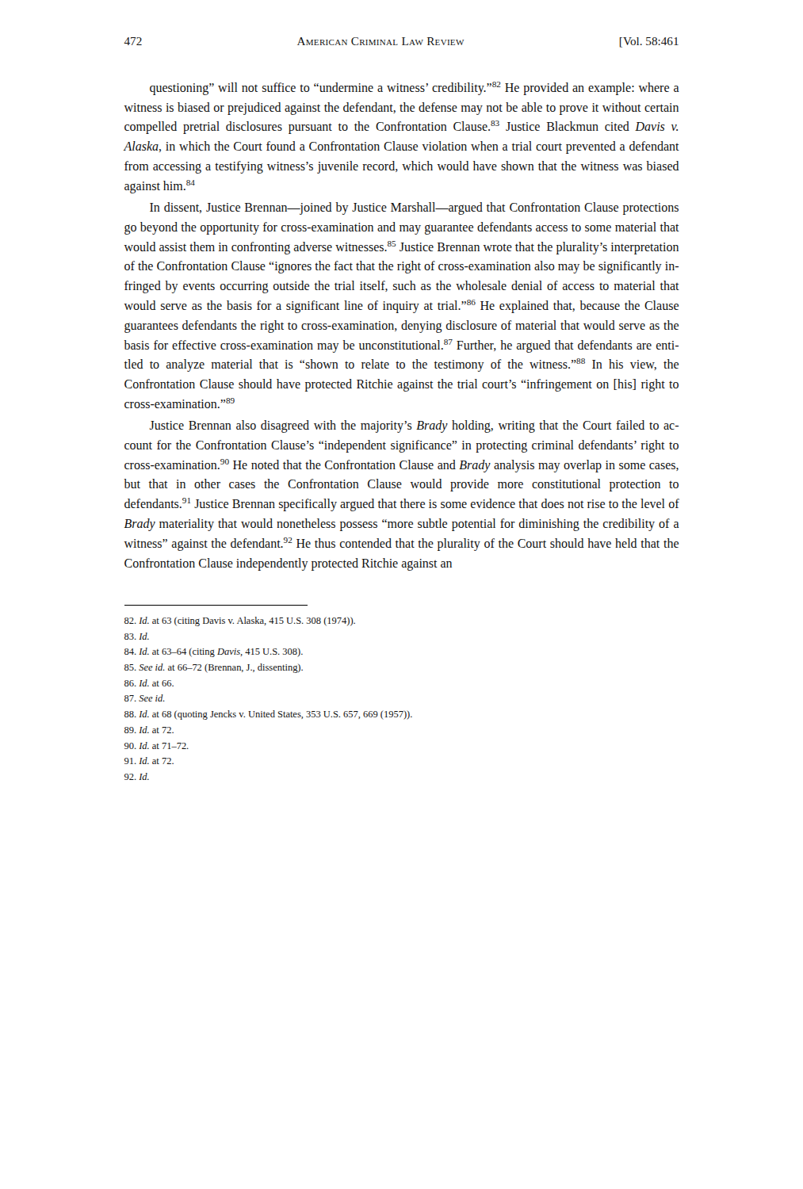472 American Criminal Law Review [Vol. 58:461
questioning” will not suffice to “undermine a witness’ credibility.”82 He provided an example: where a witness is biased or prejudiced against the defendant, the defense may not be able to prove it without certain compelled pretrial disclosures pursuant to the Confrontation Clause.83 Justice Blackmun cited Davis v. Alaska, in which the Court found a Confrontation Clause violation when a trial court prevented a defendant from accessing a testifying witness’s juvenile record, which would have shown that the witness was biased against him.84
In dissent, Justice Brennan—joined by Justice Marshall—argued that Confrontation Clause protections go beyond the opportunity for cross-examination and may guarantee defendants access to some material that would assist them in confronting adverse witnesses.85 Justice Brennan wrote that the plurality’s interpretation of the Confrontation Clause “ignores the fact that the right of cross-examination also may be significantly infringed by events occurring outside the trial itself, such as the wholesale denial of access to material that would serve as the basis for a significant line of inquiry at trial.”86 He explained that, because the Clause guarantees defendants the right to cross-examination, denying disclosure of material that would serve as the basis for effective cross-examination may be unconstitutional.87 Further, he argued that defendants are entitled to analyze material that is “shown to relate to the testimony of the witness.”88 In his view, the Confrontation Clause should have protected Ritchie against the trial court’s “infringement on [his] right to cross-examination.”89
Justice Brennan also disagreed with the majority’s Brady holding, writing that the Court failed to account for the Confrontation Clause’s “independent significance” in protecting criminal defendants’ right to cross-examination.90 He noted that the Confrontation Clause and Brady analysis may overlap in some cases, but that in other cases the Confrontation Clause would provide more constitutional protection to defendants.91 Justice Brennan specifically argued that there is some evidence that does not rise to the level of Brady materiality that would nonetheless possess “more subtle potential for diminishing the credibility of a witness” against the defendant.92 He thus contended that the plurality of the Court should have held that the Confrontation Clause independently protected Ritchie against an
Id. at 63 (citing Davis v. Alaska, 415 U.S. 308 (1974)).
Id.
Id. at 63–64 (citing Davis, 415 U.S. 308).
See id. at 66–72 (Brennan, J., dissenting).
Id. at 66.
See id.
Id. at 68 (quoting Jencks v. United States, 353 U.S. 657, 669 (1957)).
Id. at 72.
Id. at 71–72.
Id. at 72.
Id.